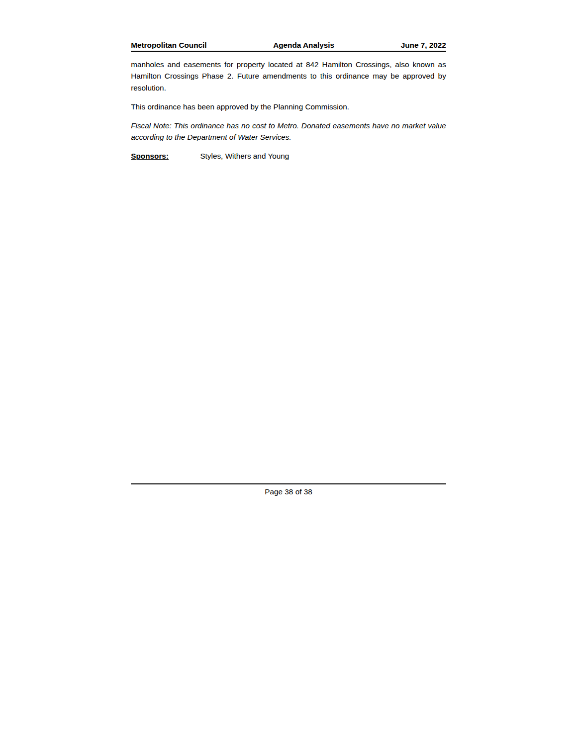Metropolitan Council
Agenda Analysis
June 7, 2022
manholes and easements for property located at 842 Hamilton Crossings, also known as Hamilton Crossings Phase 2. Future amendments to this ordinance may be approved by resolution.
This ordinance has been approved by the Planning Commission.
Fiscal Note: This ordinance has no cost to Metro. Donated easements have no market value according to the Department of Water Services.
Sponsors:
Styles, Withers and Young
Page 38 of 38